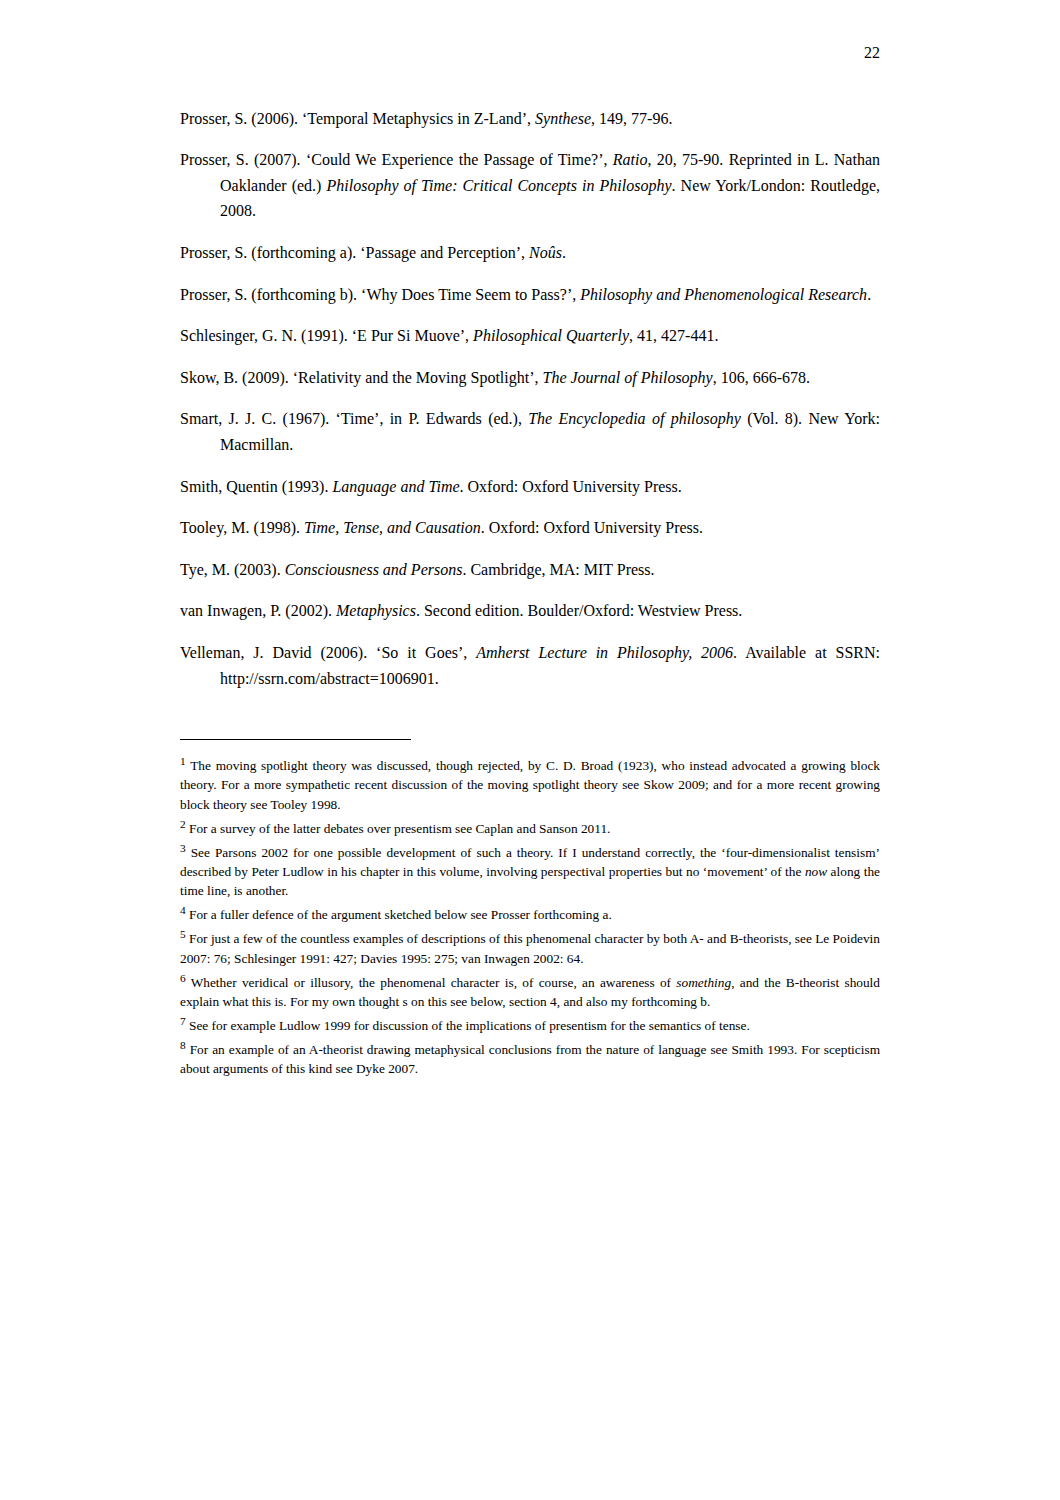22
Prosser, S. (2006). ‘Temporal Metaphysics in Z-Land’, Synthese, 149, 77-96.
Prosser, S. (2007). ‘Could We Experience the Passage of Time?’, Ratio, 20, 75-90. Reprinted in L. Nathan Oaklander (ed.) Philosophy of Time: Critical Concepts in Philosophy. New York/London: Routledge, 2008.
Prosser, S. (forthcoming a). ‘Passage and Perception’, Noûs.
Prosser, S. (forthcoming b). ‘Why Does Time Seem to Pass?’, Philosophy and Phenomenological Research.
Schlesinger, G. N. (1991). ‘E Pur Si Muove’, Philosophical Quarterly, 41, 427-441.
Skow, B. (2009). ‘Relativity and the Moving Spotlight’, The Journal of Philosophy, 106, 666-678.
Smart, J. J. C. (1967). ‘Time’, in P. Edwards (ed.), The Encyclopedia of philosophy (Vol. 8). New York: Macmillan.
Smith, Quentin (1993). Language and Time. Oxford: Oxford University Press.
Tooley, M. (1998). Time, Tense, and Causation. Oxford: Oxford University Press.
Tye, M. (2003). Consciousness and Persons. Cambridge, MA: MIT Press.
van Inwagen, P. (2002). Metaphysics. Second edition. Boulder/Oxford: Westview Press.
Velleman, J. David (2006). ‘So it Goes’, Amherst Lecture in Philosophy, 2006. Available at SSRN: http://ssrn.com/abstract=1006901.
1 The moving spotlight theory was discussed, though rejected, by C. D. Broad (1923), who instead advocated a growing block theory. For a more sympathetic recent discussion of the moving spotlight theory see Skow 2009; and for a more recent growing block theory see Tooley 1998.
2 For a survey of the latter debates over presentism see Caplan and Sanson 2011.
3 See Parsons 2002 for one possible development of such a theory. If I understand correctly, the ‘four-dimensionalist tensism’ described by Peter Ludlow in his chapter in this volume, involving perspectival properties but no ‘movement’ of the now along the time line, is another.
4 For a fuller defence of the argument sketched below see Prosser forthcoming a.
5 For just a few of the countless examples of descriptions of this phenomenal character by both A- and B-theorists, see Le Poidevin 2007: 76; Schlesinger 1991: 427; Davies 1995: 275; van Inwagen 2002: 64.
6 Whether veridical or illusory, the phenomenal character is, of course, an awareness of something, and the B-theorist should explain what this is. For my own thought s on this see below, section 4, and also my forthcoming b.
7 See for example Ludlow 1999 for discussion of the implications of presentism for the semantics of tense.
8 For an example of an A-theorist drawing metaphysical conclusions from the nature of language see Smith 1993. For scepticism about arguments of this kind see Dyke 2007.